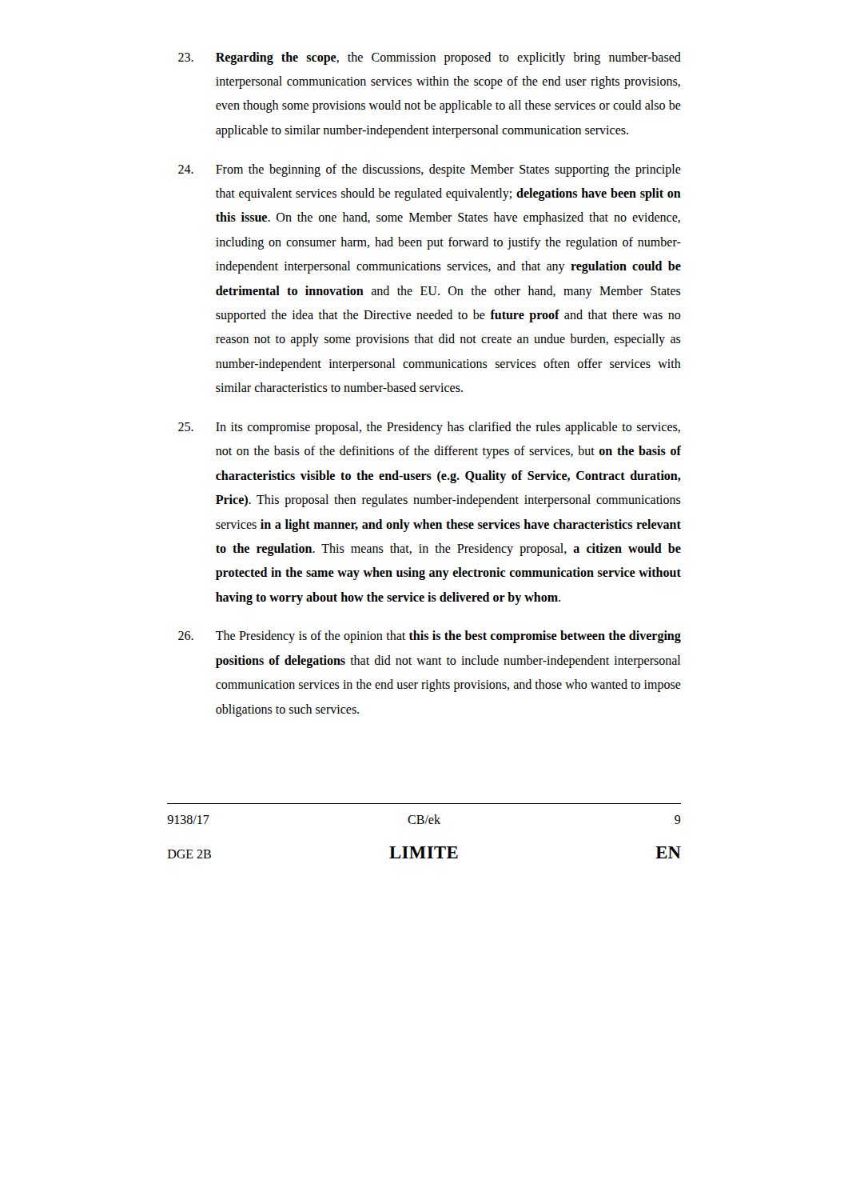Regarding the scope, the Commission proposed to explicitly bring number-based interpersonal communication services within the scope of the end user rights provisions, even though some provisions would not be applicable to all these services or could also be applicable to similar number-independent interpersonal communication services.
From the beginning of the discussions, despite Member States supporting the principle that equivalent services should be regulated equivalently; delegations have been split on this issue. On the one hand, some Member States have emphasized that no evidence, including on consumer harm, had been put forward to justify the regulation of number-independent interpersonal communications services, and that any regulation could be detrimental to innovation and the EU. On the other hand, many Member States supported the idea that the Directive needed to be future proof and that there was no reason not to apply some provisions that did not create an undue burden, especially as number-independent interpersonal communications services often offer services with similar characteristics to number-based services.
In its compromise proposal, the Presidency has clarified the rules applicable to services, not on the basis of the definitions of the different types of services, but on the basis of characteristics visible to the end-users (e.g. Quality of Service, Contract duration, Price). This proposal then regulates number-independent interpersonal communications services in a light manner, and only when these services have characteristics relevant to the regulation. This means that, in the Presidency proposal, a citizen would be protected in the same way when using any electronic communication service without having to worry about how the service is delivered or by whom.
The Presidency is of the opinion that this is the best compromise between the diverging positions of delegations that did not want to include number-independent interpersonal communication services in the end user rights provisions, and those who wanted to impose obligations to such services.
9138/17
CB/ek
9
DGE 2B
LIMITE
EN